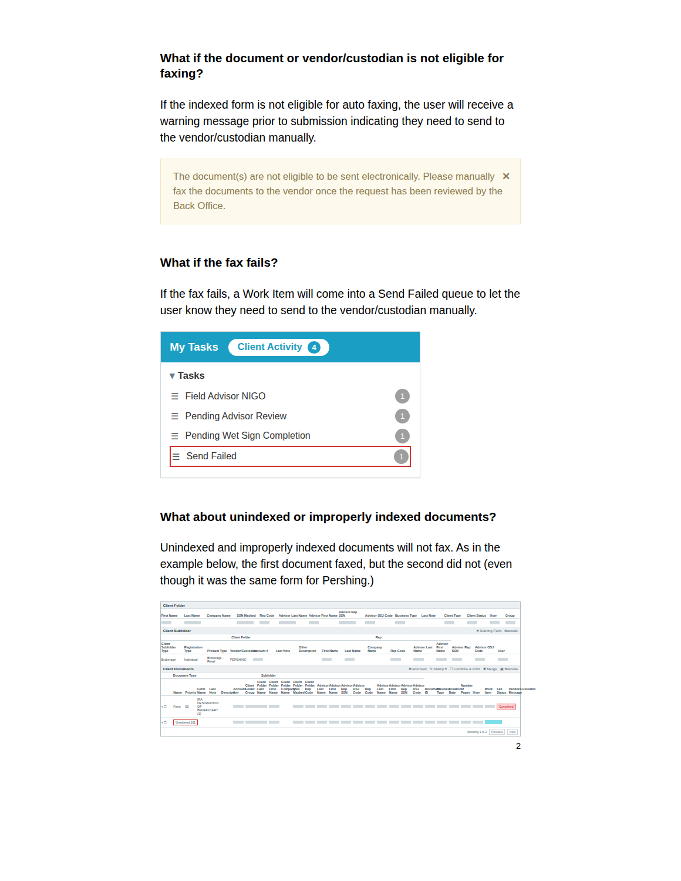What if the document or vendor/custodian is not eligible for faxing?
If the indexed form is not eligible for auto faxing, the user will receive a warning message prior to submission indicating they need to send to the vendor/custodian manually.
✕ The document(s) are not eligible to be sent electronically. Please manually fax the documents to the vendor once the request has been reviewed by the Back Office.
What if the fax fails?
If the fax fails, a Work Item will come into a Send Failed queue to let the user know they need to send to the vendor/custodian manually.
My Tasks Client Activity 4
▾ Tasks
☰ Field Advisor NIGO 1
☰ Pending Advisor Review 1
☰ Pending Wet Sign Completion 1
☰ Send Failed 1
What about unindexed or improperly indexed documents?
Unindexed and improperly indexed documents will not fax. As in the example below, the first document faxed, but the second did not (even though it was the same form for Pershing.)
Client Folder
| First Name | Last Name | Company Name | SSN Masked | Rep Code | Advisor Last Name | Advisor First Name | Advisor Rep SSN | Advisor OSJ Code | Business Type | Last Note | Client Type | Client Status | User | Group |
| --- | --- | --- | --- | --- | --- | --- | --- | --- | --- | --- | --- | --- | --- | --- |
Client Subfolder ★ Starting Point Barcode
| Client Folder | Rep | |
| --- | --- | --- |
| Client Subfolder Type | Registration Type | Product Type | Vendor/Custodian | Account # | Last Note | Other Description | First Name | Last Name | Company Name | Rep Code | Advisor Last Name | Advisor First Name | Advisor Rep SSN | Advisor OSJ Code | User |
| Brokerage | Individual | Brokerage - Retail | PERSHING | | | | | | | | | | | | |
Client Documents ✚ Add New ✎ Stamp ▾ ☐ Combine & Print ✚ Merge ▣ Barcode
| Document Type | Subfolder | |
| --- | --- | --- |
| | Name | Priority | Form Name | Last Note | Description | Account # | Client Folder Group | Client Folder Last Name | Client Folder First Name | Client Folder Company Name | Client Folder SSN Masked | Client Folder Rep Code | Advisor Last Name | Advisor First Name | Advisor Rep SSN | Advisor OSJ Code | Rep Code | Advisor Last Name | Advisor First Name | Advisor Rep SSN | Advisor OSJ Code | Document ID | Business Type | Creation Date | Number of Pages | User | Work Item | Fax Status | Vendor/Custodian Message |
| ▾ ☐ | Form | 50 | IRA DESIGNATION OF BENEFICIARY (1) | | | | | | | | | | | | | | | | | | | | | | | | | Completed | |
| ▾ ☐ | Unindexed 161 | | | | | | | | | | | | | | | | | | | | | | | | | | |
Showing 1 to 2 Previous Next
2